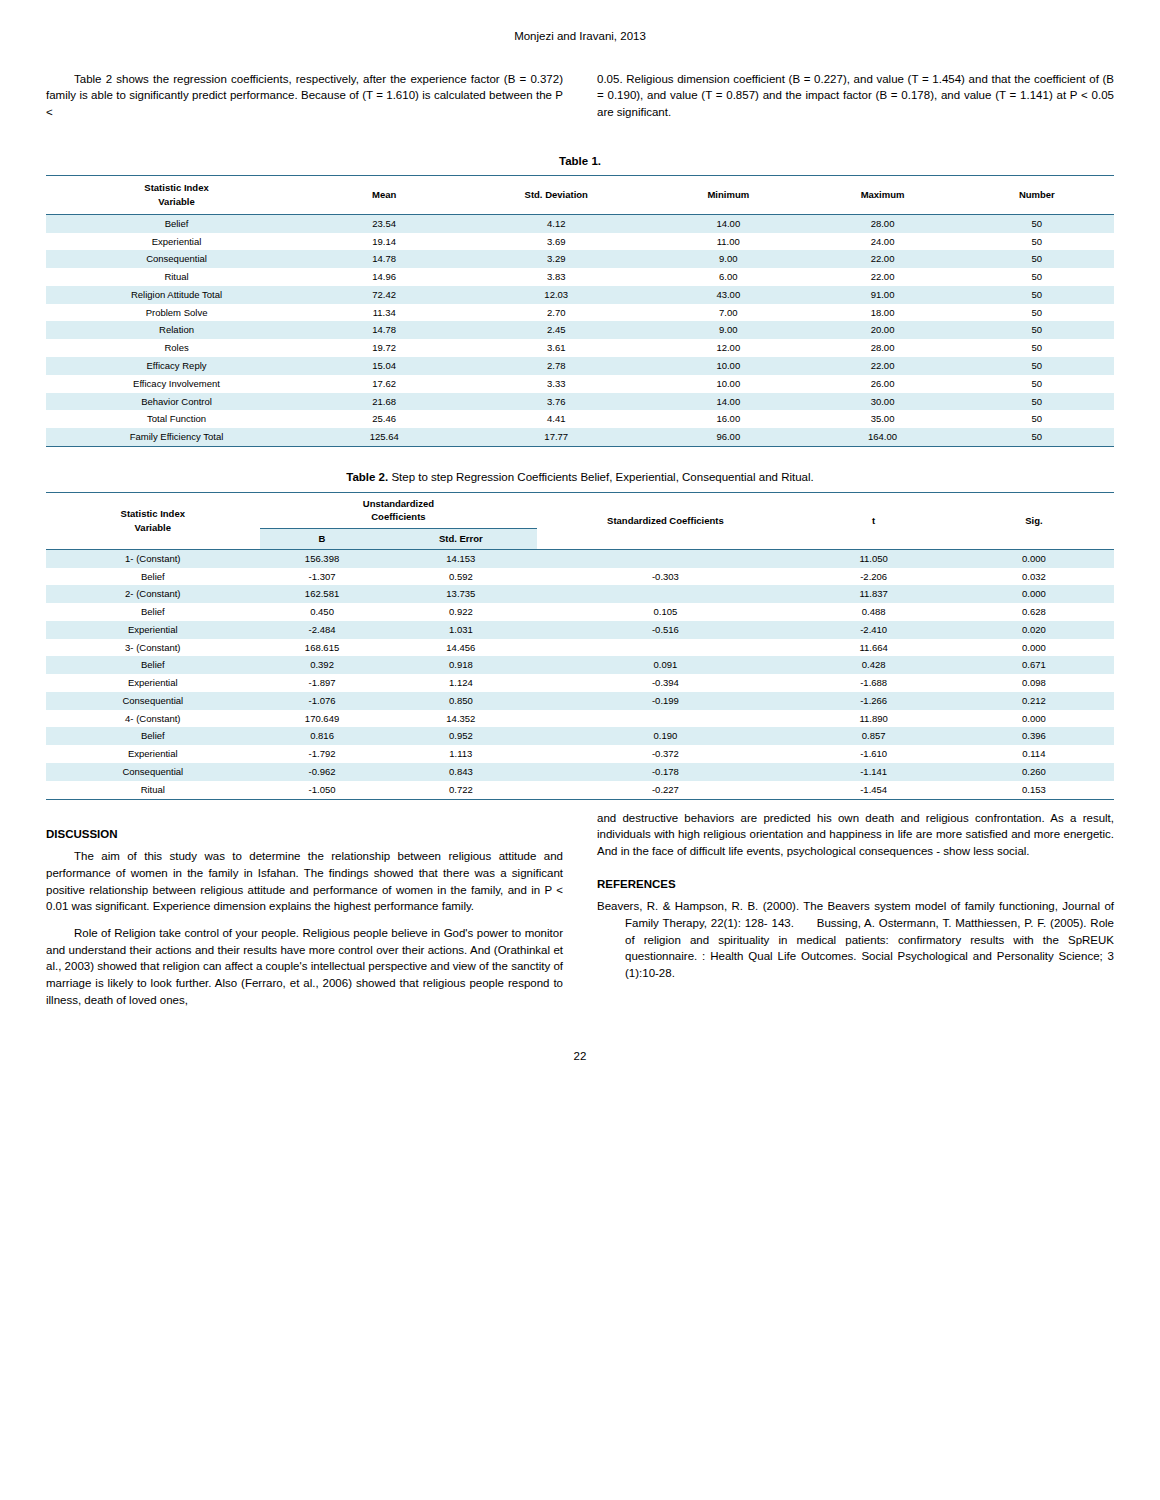Monjezi and Iravani, 2013
Table 2 shows the regression coefficients, respectively, after the experience factor (B = 0.372) family is able to significantly predict performance. Because of (T = 1.610) is calculated between the P <
0.05. Religious dimension coefficient (B = 0.227), and value (T = 1.454) and that the coefficient of (B = 0.190), and value (T = 0.857) and the impact factor (B = 0.178), and value (T = 1.141) at P < 0.05 are significant.
Table 1.
| Statistic Index Variable | Mean | Std. Deviation | Minimum | Maximum | Number |
| --- | --- | --- | --- | --- | --- |
| Belief | 23.54 | 4.12 | 14.00 | 28.00 | 50 |
| Experiential | 19.14 | 3.69 | 11.00 | 24.00 | 50 |
| Consequential | 14.78 | 3.29 | 9.00 | 22.00 | 50 |
| Ritual | 14.96 | 3.83 | 6.00 | 22.00 | 50 |
| Religion Attitude Total | 72.42 | 12.03 | 43.00 | 91.00 | 50 |
| Problem Solve | 11.34 | 2.70 | 7.00 | 18.00 | 50 |
| Relation | 14.78 | 2.45 | 9.00 | 20.00 | 50 |
| Roles | 19.72 | 3.61 | 12.00 | 28.00 | 50 |
| Efficacy Reply | 15.04 | 2.78 | 10.00 | 22.00 | 50 |
| Efficacy Involvement | 17.62 | 3.33 | 10.00 | 26.00 | 50 |
| Behavior Control | 21.68 | 3.76 | 14.00 | 30.00 | 50 |
| Total Function | 25.46 | 4.41 | 16.00 | 35.00 | 50 |
| Family Efficiency Total | 125.64 | 17.77 | 96.00 | 164.00 | 50 |
Table 2. Step to step Regression Coefficients Belief, Experiential, Consequential and Ritual.
| Statistic Index Variable | Unstandardized Coefficients | Standardized Coefficients | t | Sig. |
| --- | --- | --- | --- | --- |
| B | Std. Error |
| 1- (Constant) | 156.398 | 14.153 | | 11.050 | 0.000 |
| Belief | -1.307 | 0.592 | -0.303 | -2.206 | 0.032 |
| 2- (Constant) | 162.581 | 13.735 | | 11.837 | 0.000 |
| Belief | 0.450 | 0.922 | 0.105 | 0.488 | 0.628 |
| Experiential | -2.484 | 1.031 | -0.516 | -2.410 | 0.020 |
| 3- (Constant) | 168.615 | 14.456 | | 11.664 | 0.000 |
| Belief | 0.392 | 0.918 | 0.091 | 0.428 | 0.671 |
| Experiential | -1.897 | 1.124 | -0.394 | -1.688 | 0.098 |
| Consequential | -1.076 | 0.850 | -0.199 | -1.266 | 0.212 |
| 4- (Constant) | 170.649 | 14.352 | | 11.890 | 0.000 |
| Belief | 0.816 | 0.952 | 0.190 | 0.857 | 0.396 |
| Experiential | -1.792 | 1.113 | -0.372 | -1.610 | 0.114 |
| Consequential | -0.962 | 0.843 | -0.178 | -1.141 | 0.260 |
| Ritual | -1.050 | 0.722 | -0.227 | -1.454 | 0.153 |
Discussion
The aim of this study was to determine the relationship between religious attitude and performance of women in the family in Isfahan. The findings showed that there was a significant positive relationship between religious attitude and performance of women in the family, and in P < 0.01 was significant. Experience dimension explains the highest performance family.
Role of Religion take control of your people. Religious people believe in God's power to monitor and understand their actions and their results have more control over their actions. And (Orathinkal et al., 2003) showed that religion can affect a couple's intellectual perspective and view of the sanctity of marriage is likely to look further. Also (Ferraro, et al., 2006) showed that religious people respond to illness, death of loved ones,
and destructive behaviors are predicted his own death and religious confrontation. As a result, individuals with high religious orientation and happiness in life are more satisfied and more energetic. And in the face of difficult life events, psychological consequences - show less social.
References
Beavers, R. & Hampson, R. B. (2000). The Beavers system model of family functioning, Journal of Family Therapy, 22(1): 128- 143. Bussing, A. Ostermann, T. Matthiessen, P. F. (2005). Role of religion and spirituality in medical patients: confirmatory results with the SpREUK questionnaire. : Health Qual Life Outcomes. Social Psychological and Personality Science; 3 (1):10-28.
22